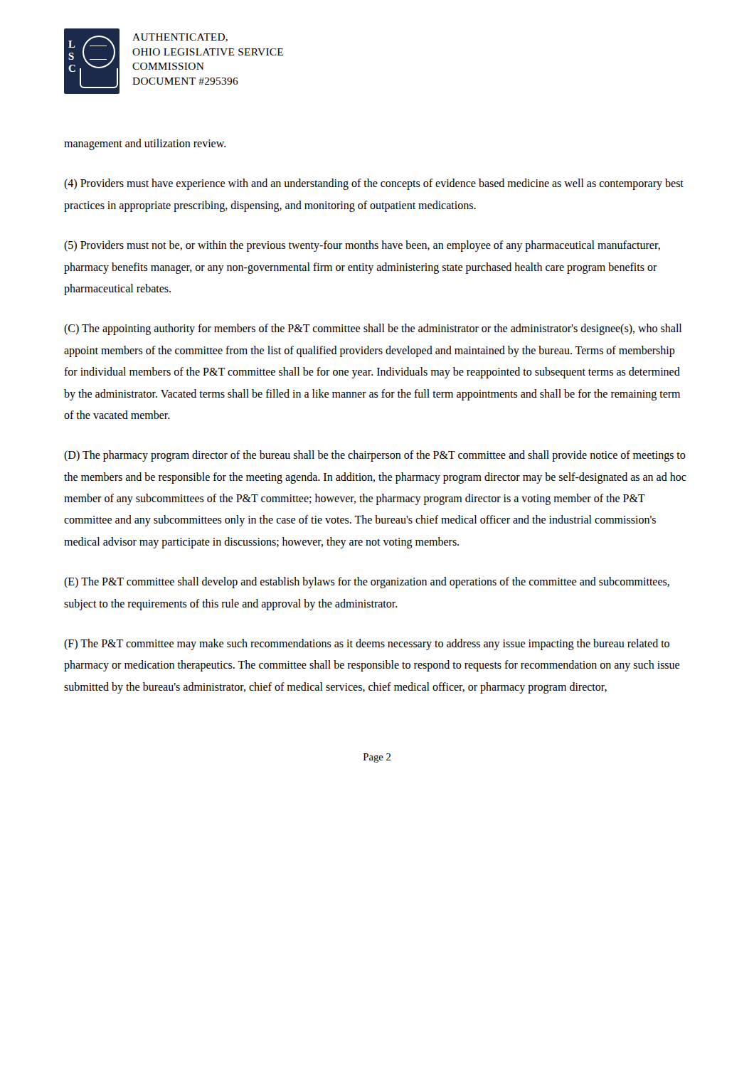L
S
C
AUTHENTICATED,
OHIO LEGISLATIVE SERVICE
COMMISSION
DOCUMENT #295396
management and utilization review.
(4) Providers must have experience with and an understanding of the concepts of evidence based medicine as well as contemporary best practices in appropriate prescribing, dispensing, and monitoring of outpatient medications.
(5) Providers must not be, or within the previous twenty-four months have been, an employee of any pharmaceutical manufacturer, pharmacy benefits manager, or any non-governmental firm or entity administering state purchased health care program benefits or pharmaceutical rebates.
(C) The appointing authority for members of the P&T committee shall be the administrator or the administrator's designee(s), who shall appoint members of the committee from the list of qualified providers developed and maintained by the bureau. Terms of membership for individual members of the P&T committee shall be for one year. Individuals may be reappointed to subsequent terms as determined by the administrator. Vacated terms shall be filled in a like manner as for the full term appointments and shall be for the remaining term of the vacated member.
(D) The pharmacy program director of the bureau shall be the chairperson of the P&T committee and shall provide notice of meetings to the members and be responsible for the meeting agenda. In addition, the pharmacy program director may be self-designated as an ad hoc member of any subcommittees of the P&T committee; however, the pharmacy program director is a voting member of the P&T committee and any subcommittees only in the case of tie votes. The bureau's chief medical officer and the industrial commission's medical advisor may participate in discussions; however, they are not voting members.
(E) The P&T committee shall develop and establish bylaws for the organization and operations of the committee and subcommittees, subject to the requirements of this rule and approval by the administrator.
(F) The P&T committee may make such recommendations as it deems necessary to address any issue impacting the bureau related to pharmacy or medication therapeutics. The committee shall be responsible to respond to requests for recommendation on any such issue submitted by the bureau's administrator, chief of medical services, chief medical officer, or pharmacy program director,
Page 2